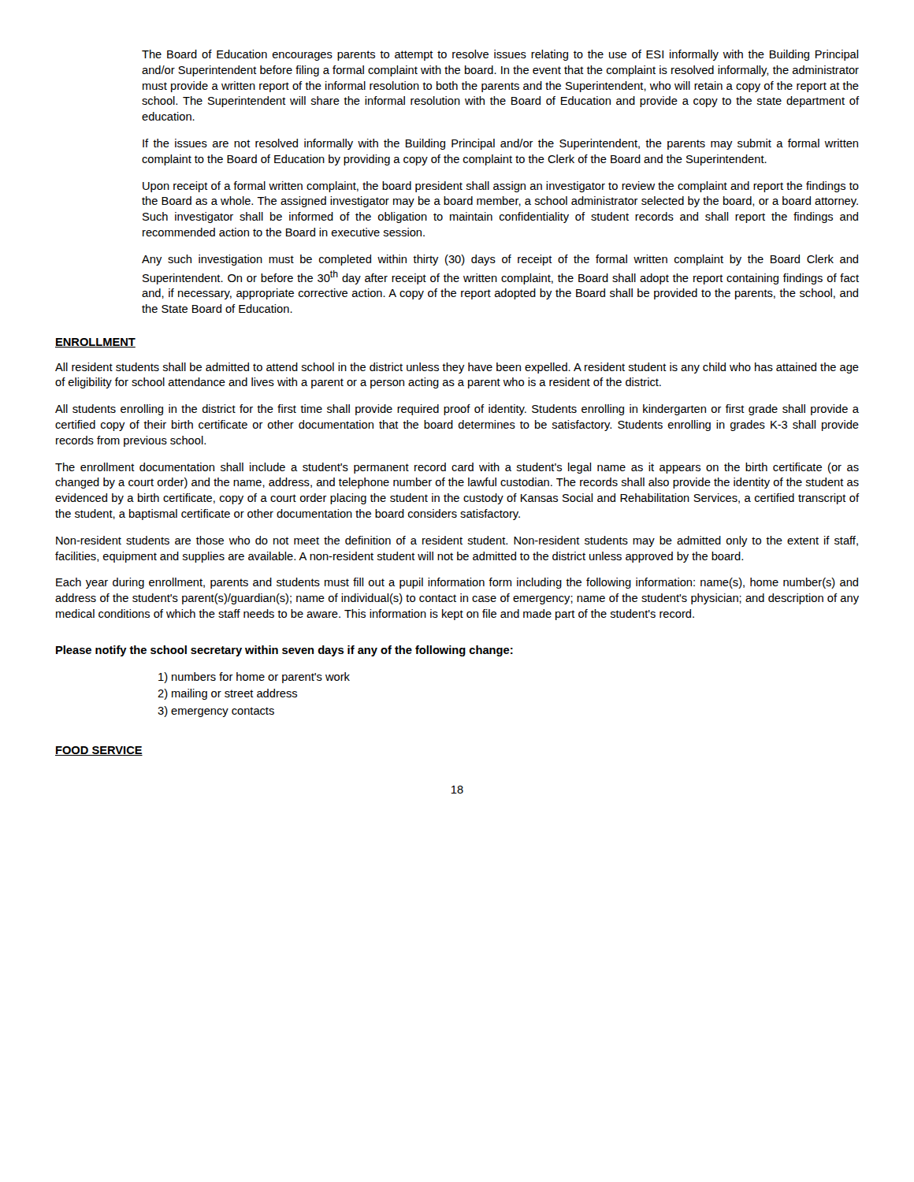The Board of Education encourages parents to attempt to resolve issues relating to the use of ESI informally with the Building Principal and/or Superintendent before filing a formal complaint with the board. In the event that the complaint is resolved informally, the administrator must provide a written report of the informal resolution to both the parents and the Superintendent, who will retain a copy of the report at the school. The Superintendent will share the informal resolution with the Board of Education and provide a copy to the state department of education.
If the issues are not resolved informally with the Building Principal and/or the Superintendent, the parents may submit a formal written complaint to the Board of Education by providing a copy of the complaint to the Clerk of the Board and the Superintendent.
Upon receipt of a formal written complaint, the board president shall assign an investigator to review the complaint and report the findings to the Board as a whole. The assigned investigator may be a board member, a school administrator selected by the board, or a board attorney. Such investigator shall be informed of the obligation to maintain confidentiality of student records and shall report the findings and recommended action to the Board in executive session.
Any such investigation must be completed within thirty (30) days of receipt of the formal written complaint by the Board Clerk and Superintendent. On or before the 30th day after receipt of the written complaint, the Board shall adopt the report containing findings of fact and, if necessary, appropriate corrective action. A copy of the report adopted by the Board shall be provided to the parents, the school, and the State Board of Education.
ENROLLMENT
All resident students shall be admitted to attend school in the district unless they have been expelled. A resident student is any child who has attained the age of eligibility for school attendance and lives with a parent or a person acting as a parent who is a resident of the district.
All students enrolling in the district for the first time shall provide required proof of identity. Students enrolling in kindergarten or first grade shall provide a certified copy of their birth certificate or other documentation that the board determines to be satisfactory. Students enrolling in grades K-3 shall provide records from previous school.
The enrollment documentation shall include a student's permanent record card with a student's legal name as it appears on the birth certificate (or as changed by a court order) and the name, address, and telephone number of the lawful custodian. The records shall also provide the identity of the student as evidenced by a birth certificate, copy of a court order placing the student in the custody of Kansas Social and Rehabilitation Services, a certified transcript of the student, a baptismal certificate or other documentation the board considers satisfactory.
Non-resident students are those who do not meet the definition of a resident student. Non-resident students may be admitted only to the extent if staff, facilities, equipment and supplies are available. A non-resident student will not be admitted to the district unless approved by the board.
Each year during enrollment, parents and students must fill out a pupil information form including the following information: name(s), home number(s) and address of the student's parent(s)/guardian(s); name of individual(s) to contact in case of emergency; name of the student's physician; and description of any medical conditions of which the staff needs to be aware. This information is kept on file and made part of the student's record.
Please notify the school secretary within seven days if any of the following change:
1) numbers for home or parent's work
2) mailing or street address
3) emergency contacts
FOOD SERVICE
18